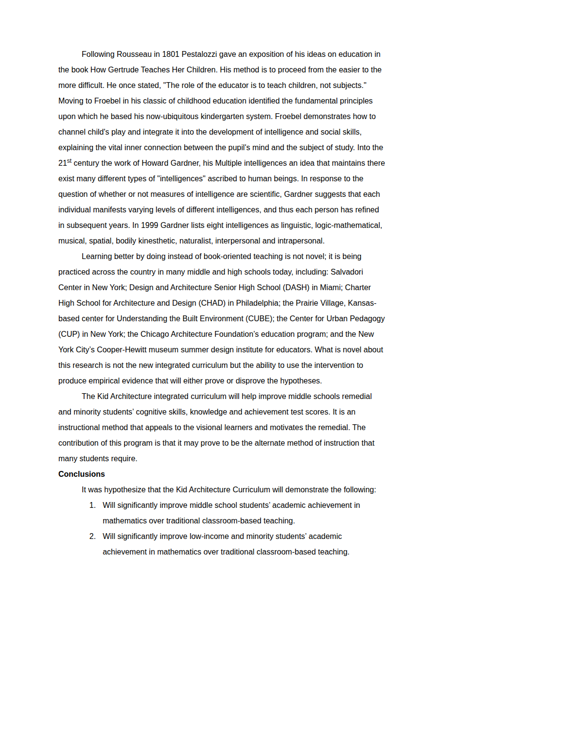Following Rousseau in 1801 Pestalozzi gave an exposition of his ideas on education in the book How Gertrude Teaches Her Children. His method is to proceed from the easier to the more difficult. He once stated, "The role of the educator is to teach children, not subjects." Moving to Froebel in his classic of childhood education identified the fundamental principles upon which he based his now-ubiquitous kindergarten system. Froebel demonstrates how to channel child's play and integrate it into the development of intelligence and social skills, explaining the vital inner connection between the pupil's mind and the subject of study. Into the 21st century the work of Howard Gardner, his Multiple intelligences an idea that maintains there exist many different types of "intelligences" ascribed to human beings. In response to the question of whether or not measures of intelligence are scientific, Gardner suggests that each individual manifests varying levels of different intelligences, and thus each person has refined in subsequent years. In 1999 Gardner lists eight intelligences as linguistic, logic-mathematical, musical, spatial, bodily kinesthetic, naturalist, interpersonal and intrapersonal.
Learning better by doing instead of book-oriented teaching is not novel; it is being practiced across the country in many middle and high schools today, including: Salvadori Center in New York; Design and Architecture Senior High School (DASH) in Miami; Charter High School for Architecture and Design (CHAD) in Philadelphia; the Prairie Village, Kansas-based center for Understanding the Built Environment (CUBE); the Center for Urban Pedagogy (CUP) in New York; the Chicago Architecture Foundation’s education program; and the New York City’s Cooper-Hewitt museum summer design institute for educators. What is novel about this research is not the new integrated curriculum but the ability to use the intervention to produce empirical evidence that will either prove or disprove the hypotheses.
The Kid Architecture integrated curriculum will help improve middle schools remedial and minority students’ cognitive skills, knowledge and achievement test scores. It is an instructional method that appeals to the visional learners and motivates the remedial. The contribution of this program is that it may prove to be the alternate method of instruction that many students require.
Conclusions
It was hypothesize that the Kid Architecture Curriculum will demonstrate the following:
Will significantly improve middle school students’ academic achievement in mathematics over traditional classroom-based teaching.
Will significantly improve low-income and minority students’ academic achievement in mathematics over traditional classroom-based teaching.